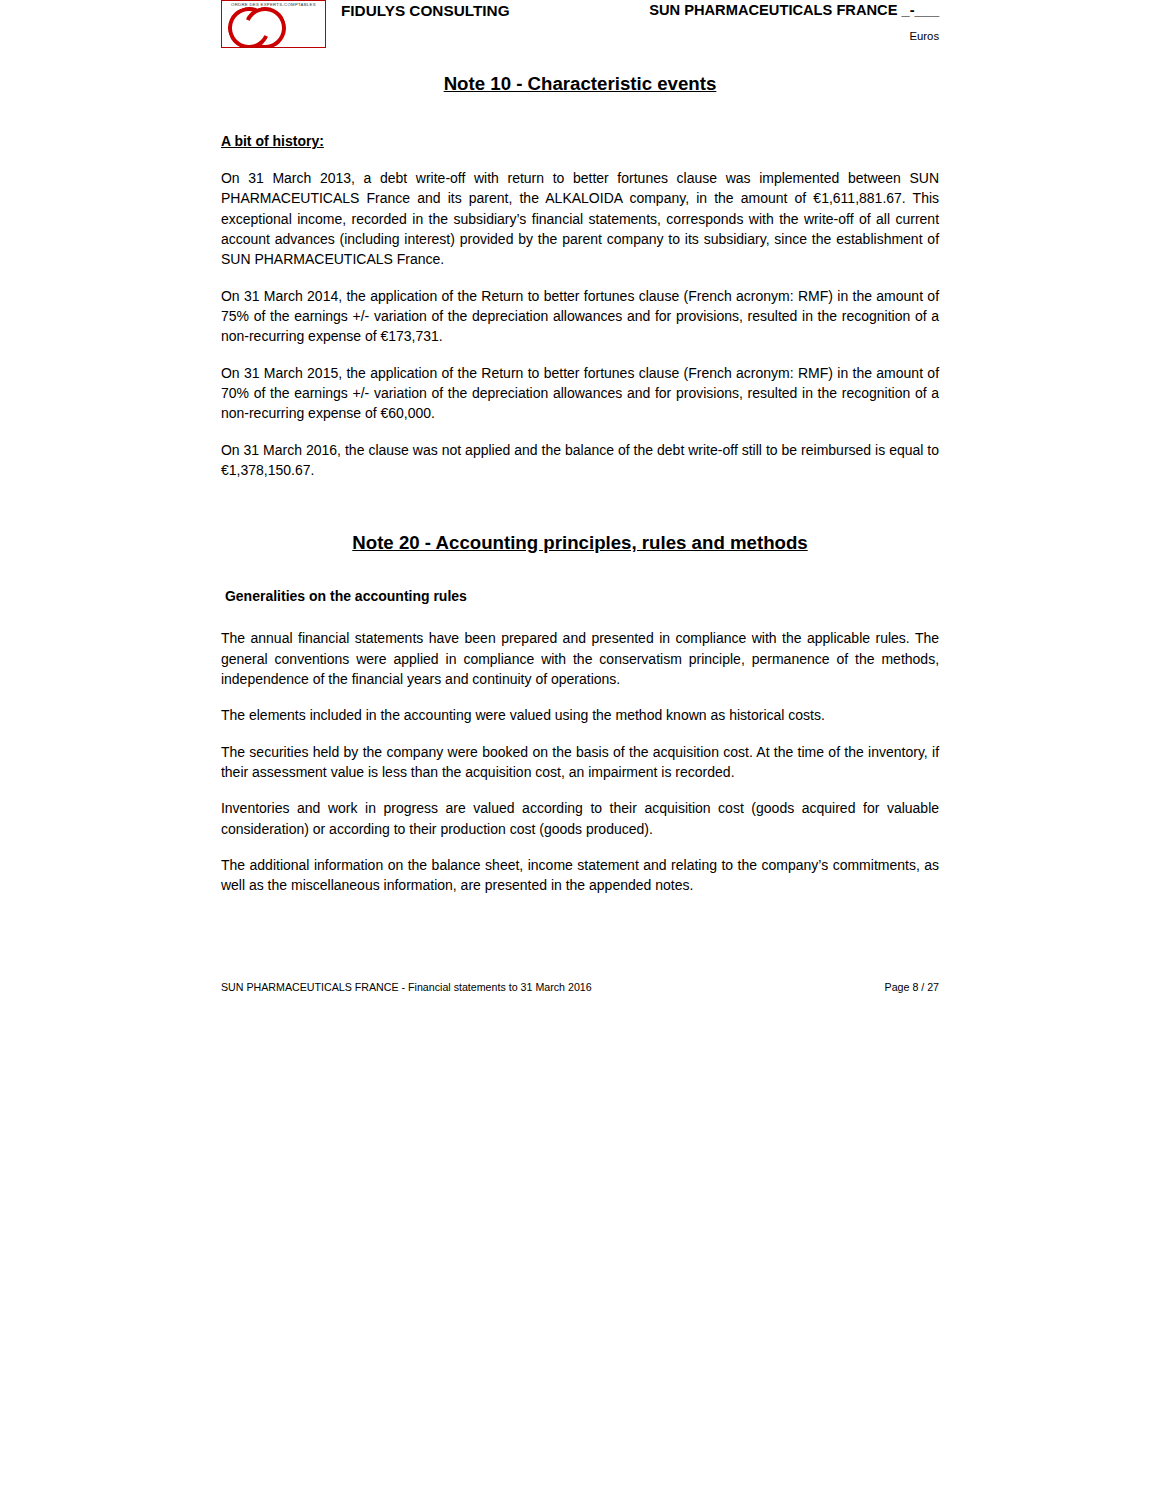| ORDRE DES EXPERTS-COMPTABLES | FIDULYS CONSULTING | SUN PHARMACEUTICALS FRANCE _-___ |
| | Euros |
Note 10 - Characteristic events
A bit of history:
On 31 March 2013, a debt write-off with return to better fortunes clause was implemented between SUN PHARMACEUTICALS France and its parent, the ALKALOIDA company, in the amount of €1,611,881.67. This exceptional income, recorded in the subsidiary’s financial statements, corresponds with the write-off of all current account advances (including interest) provided by the parent company to its subsidiary, since the establishment of SUN PHARMACEUTICALS France.
On 31 March 2014, the application of the Return to better fortunes clause (French acronym: RMF) in the amount of 75% of the earnings +/- variation of the depreciation allowances and for provisions, resulted in the recognition of a non-recurring expense of €173,731.
On 31 March 2015, the application of the Return to better fortunes clause (French acronym: RMF) in the amount of 70% of the earnings +/- variation of the depreciation allowances and for provisions, resulted in the recognition of a non-recurring expense of €60,000.
On 31 March 2016, the clause was not applied and the balance of the debt write-off still to be reimbursed is equal to €1,378,150.67.
Note 20 - Accounting principles, rules and methods
Generalities on the accounting rules
The annual financial statements have been prepared and presented in compliance with the applicable rules. The general conventions were applied in compliance with the conservatism principle, permanence of the methods, independence of the financial years and continuity of operations.
The elements included in the accounting were valued using the method known as historical costs.
The securities held by the company were booked on the basis of the acquisition cost. At the time of the inventory, if their assessment value is less than the acquisition cost, an impairment is recorded.
Inventories and work in progress are valued according to their acquisition cost (goods acquired for valuable consideration) or according to their production cost (goods produced).
The additional information on the balance sheet, income statement and relating to the company’s commitments, as well as the miscellaneous information, are presented in the appended notes.
| SUN PHARMACEUTICALS FRANCE - Financial statements to 31 March 2016 | Page 8 / 27 |